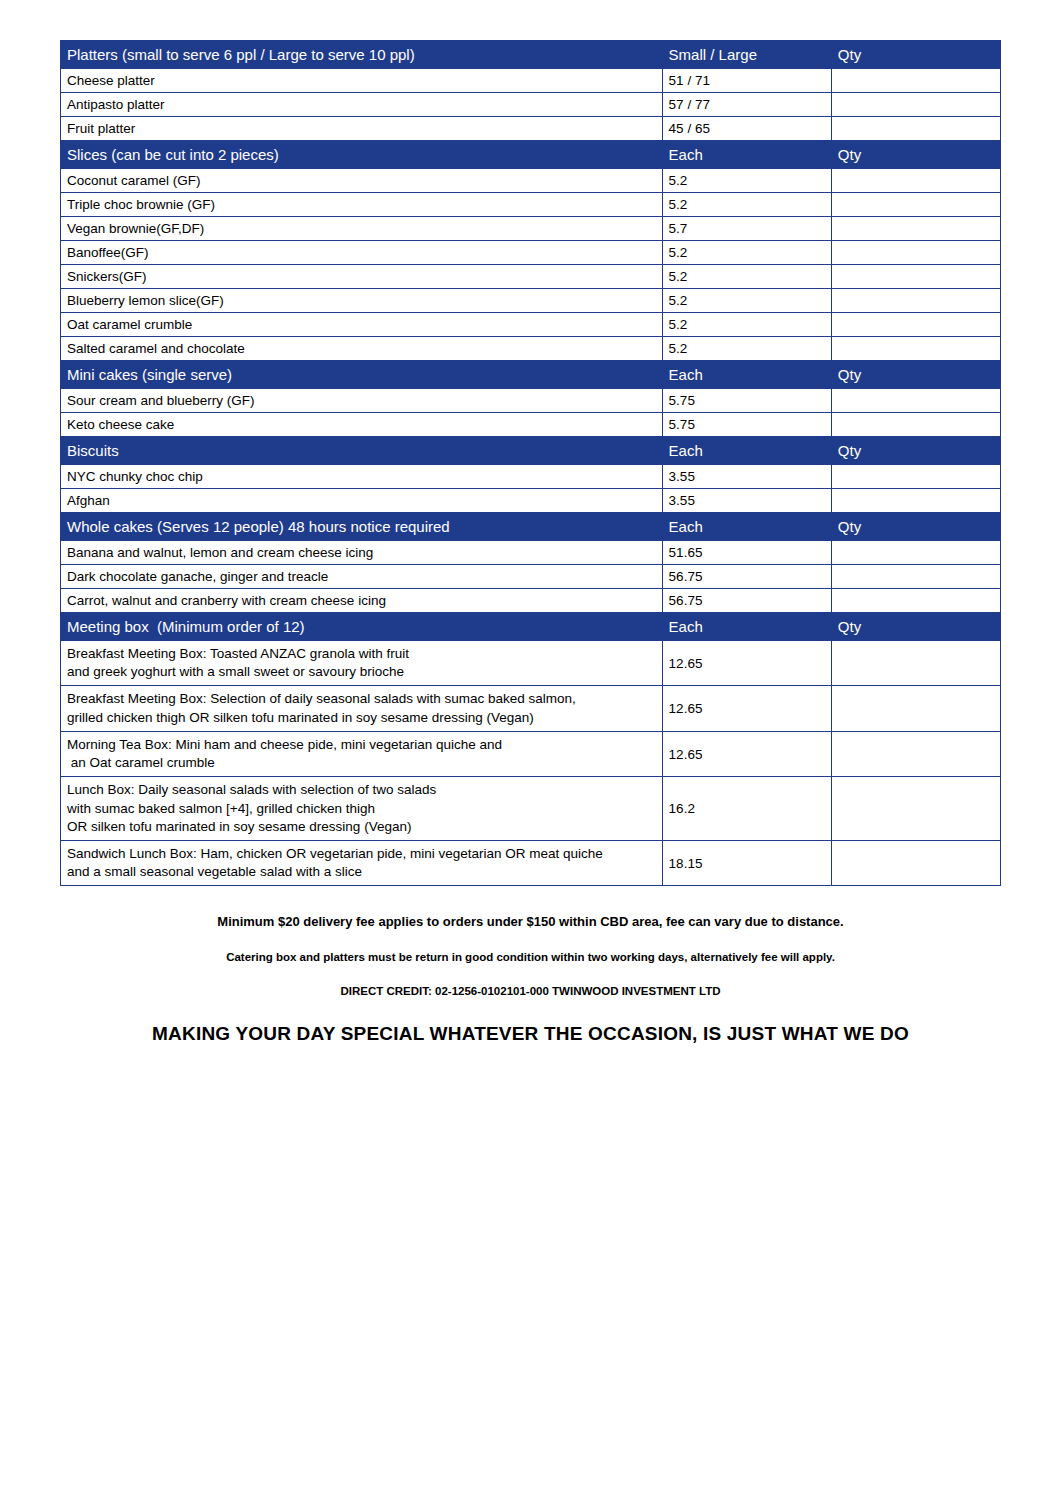| Platters (small to serve 6 ppl / Large to serve 10 ppl) | Small / Large | Qty |
| --- | --- | --- |
| Cheese platter | 51 / 71 | |
| Antipasto platter | 57 / 77 | |
| Fruit platter | 45 / 65 | |
| Slices (can be cut into 2 pieces) | Each | Qty |
| Coconut caramel (GF) | 5.2 | |
| Triple choc brownie (GF) | 5.2 | |
| Vegan brownie(GF,DF) | 5.7 | |
| Banoffee(GF) | 5.2 | |
| Snickers(GF) | 5.2 | |
| Blueberry lemon slice(GF) | 5.2 | |
| Oat caramel crumble | 5.2 | |
| Salted caramel and chocolate | 5.2 | |
| Mini cakes (single serve) | Each | Qty |
| Sour cream and blueberry (GF) | 5.75 | |
| Keto cheese cake | 5.75 | |
| Biscuits | Each | Qty |
| NYC chunky choc chip | 3.55 | |
| Afghan | 3.55 | |
| Whole cakes (Serves 12 people) 48 hours notice required | Each | Qty |
| Banana and walnut, lemon and cream cheese icing | 51.65 | |
| Dark chocolate ganache, ginger and treacle | 56.75 | |
| Carrot, walnut and cranberry with cream cheese icing | 56.75 | |
| Meeting box (Minimum order of 12) | Each | Qty |
| Breakfast Meeting Box: Toasted ANZAC granola with fruit and greek yoghurt with a small sweet or savoury brioche | 12.65 | |
| Breakfast Meeting Box: Selection of daily seasonal salads with sumac baked salmon, grilled chicken thigh OR silken tofu marinated in soy sesame dressing (Vegan) | 12.65 | |
| Morning Tea Box: Mini ham and cheese pide, mini vegetarian quiche and an Oat caramel crumble | 12.65 | |
| Lunch Box: Daily seasonal salads with selection of two salads with sumac baked salmon [+4], grilled chicken thigh OR silken tofu marinated in soy sesame dressing (Vegan) | 16.2 | |
| Sandwich Lunch Box: Ham, chicken OR vegetarian pide, mini vegetarian OR meat quiche and a small seasonal vegetable salad with a slice | 18.15 | |
Minimum $20 delivery fee applies to orders under $150 within CBD area, fee can vary due to distance.
Catering box and platters must be return in good condition within two working days, alternatively fee will apply.
DIRECT CREDIT: 02-1256-0102101-000 TWINWOOD INVESTMENT LTD
MAKING YOUR DAY SPECIAL WHATEVER THE OCCASION, IS JUST WHAT WE DO